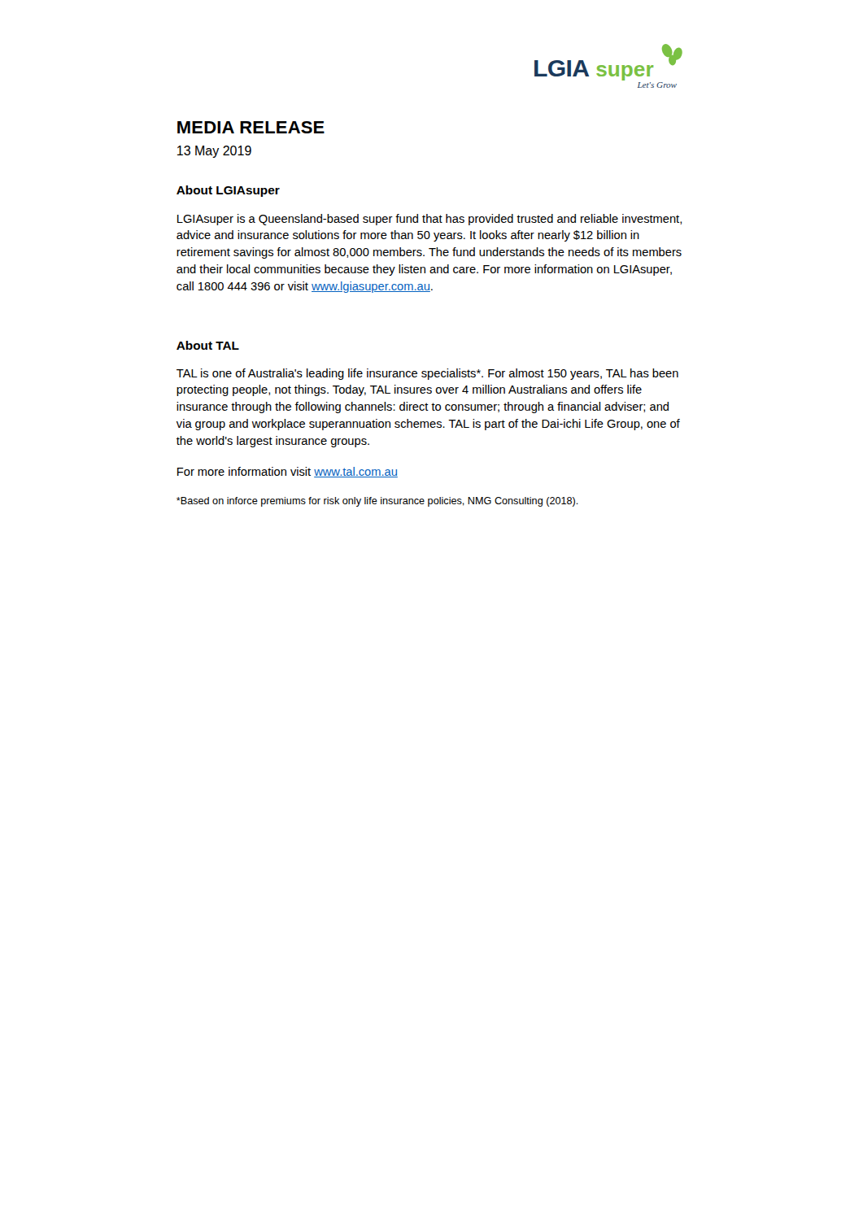LGIA super Let's Grow
MEDIA RELEASE
13 May 2019
About LGIAsuper
LGIAsuper is a Queensland-based super fund that has provided trusted and reliable investment, advice and insurance solutions for more than 50 years. It looks after nearly $12 billion in retirement savings for almost 80,000 members. The fund understands the needs of its members and their local communities because they listen and care. For more information on LGIAsuper, call 1800 444 396 or visit www.lgiasuper.com.au.
About TAL
TAL is one of Australia's leading life insurance specialists*. For almost 150 years, TAL has been protecting people, not things. Today, TAL insures over 4 million Australians and offers life insurance through the following channels: direct to consumer; through a financial adviser; and via group and workplace superannuation schemes. TAL is part of the Dai-ichi Life Group, one of the world's largest insurance groups.
For more information visit www.tal.com.au
*Based on inforce premiums for risk only life insurance policies, NMG Consulting (2018).